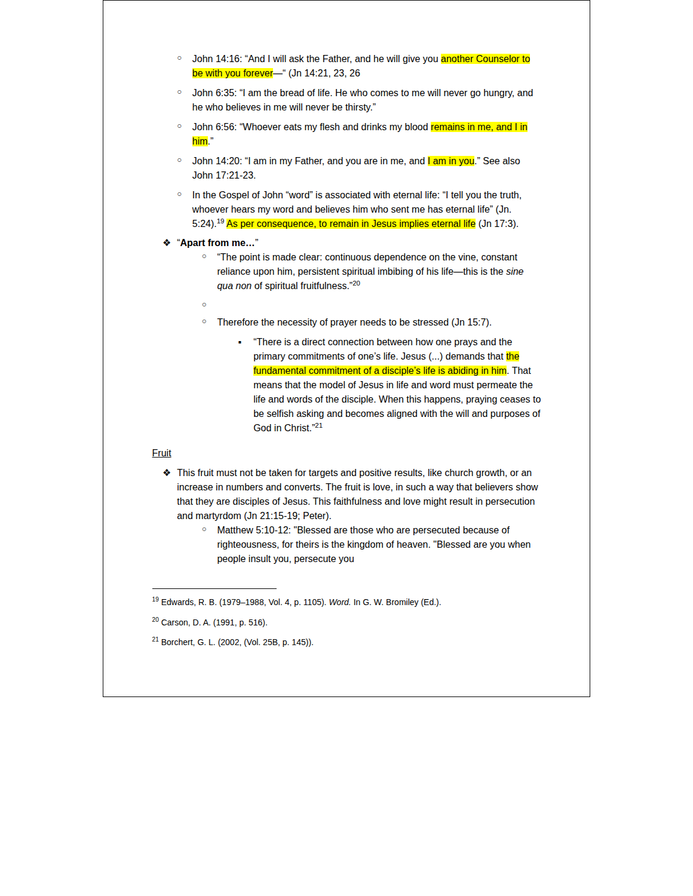John 14:16: “And I will ask the Father, and he will give you another Counselor to be with you forever—“ (Jn 14:21, 23, 26
John 6:35: “I am the bread of life. He who comes to me will never go hungry, and he who believes in me will never be thirsty.”
John 6:56: “Whoever eats my flesh and drinks my blood remains in me, and I in him.”
John 14:20: “I am in my Father, and you are in me, and I am in you.” See also John 17:21-23.
In the Gospel of John “word” is associated with eternal life: “I tell you the truth, whoever hears my word and believes him who sent me has eternal life” (Jn. 5:24).19 As per consequence, to remain in Jesus implies eternal life (Jn 17:3).
“Apart from me…”
“The point is made clear: continuous dependence on the vine, constant reliance upon him, persistent spiritual imbibing of his life—this is the sine qua non of spiritual fruitfulness.”20
Therefore the necessity of prayer needs to be stressed (Jn 15:7).
“There is a direct connection between how one prays and the primary commitments of one’s life. Jesus (...) demands that the fundamental commitment of a disciple’s life is abiding in him. That means that the model of Jesus in life and word must permeate the life and words of the disciple. When this happens, praying ceases to be selfish asking and becomes aligned with the will and purposes of God in Christ.”21
Fruit
This fruit must not be taken for targets and positive results, like church growth, or an increase in numbers and converts. The fruit is love, in such a way that believers show that they are disciples of Jesus. This faithfulness and love might result in persecution and martyrdom (Jn 21:15-19; Peter).
Matthew 5:10-12: "Blessed are those who are persecuted because of righteousness, for theirs is the kingdom of heaven. "Blessed are you when people insult you, persecute you
19 Edwards, R. B. (1979–1988, Vol. 4, p. 1105). Word. In G. W. Bromiley (Ed.).
20 Carson, D. A. (1991, p. 516).
21 Borchert, G. L. (2002, (Vol. 25B, p. 145)).